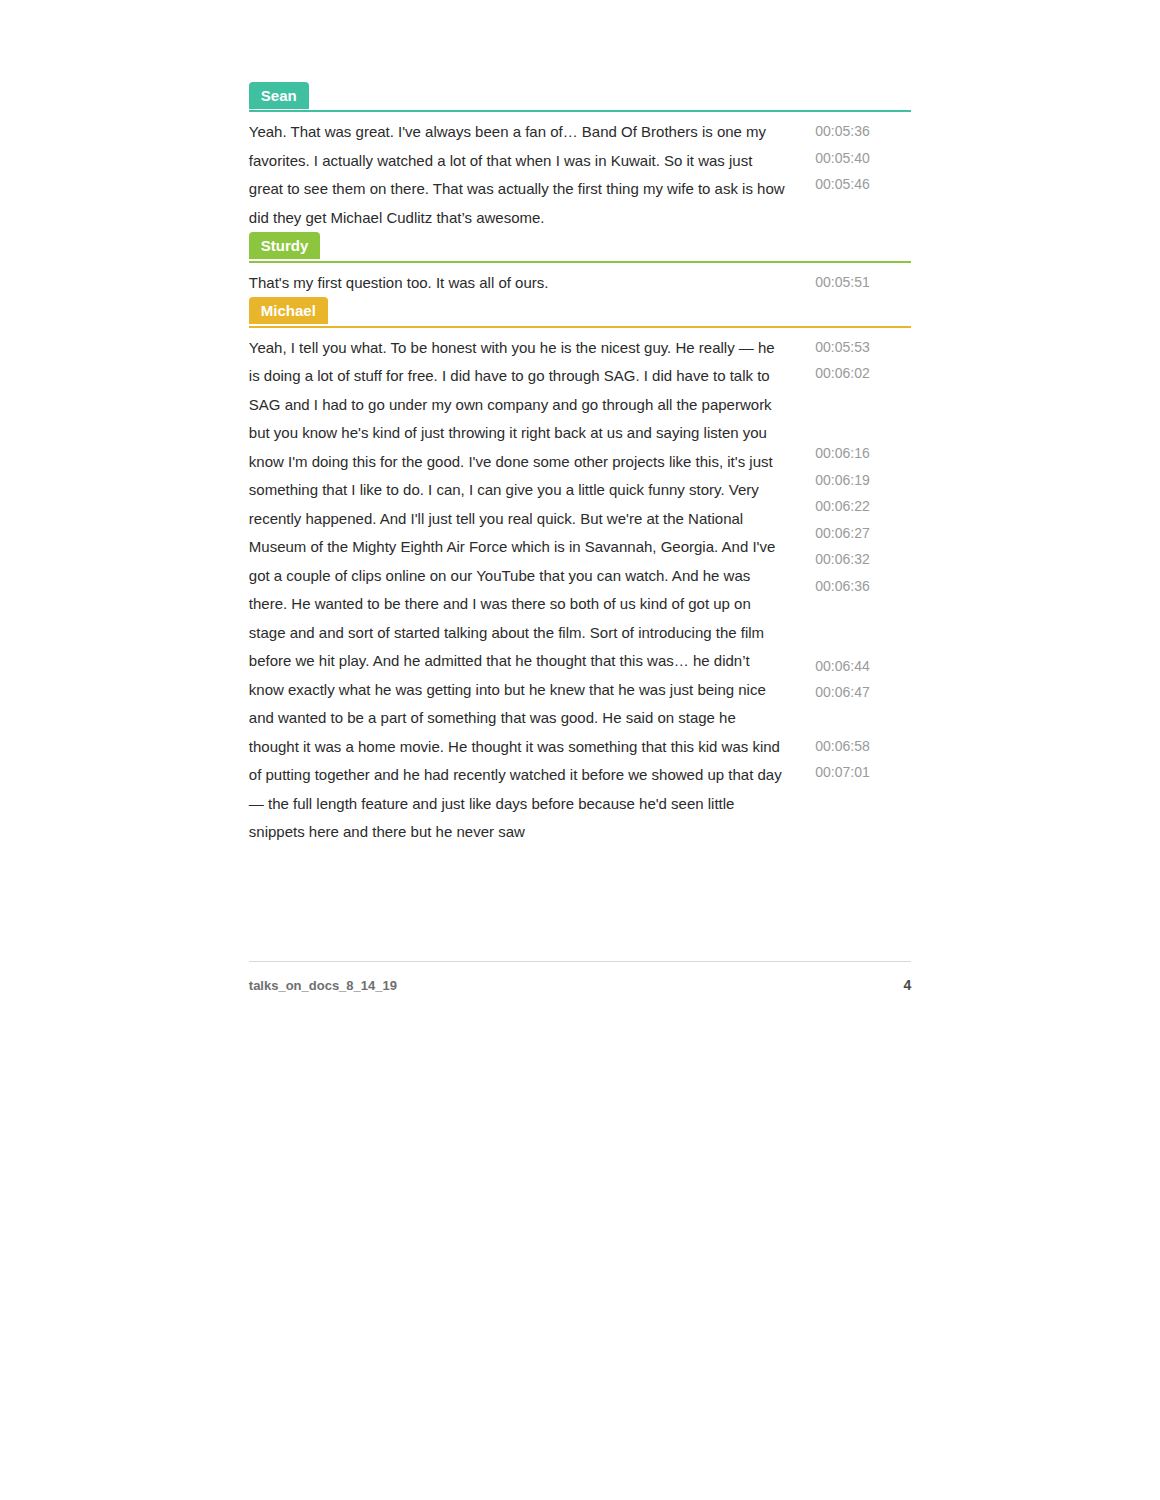Sean
Yeah. That was great. I've always been a fan of… Band Of Brothers is one my favorites. I actually watched a lot of that when I was in Kuwait. So it was just great to see them on there. That was actually the first thing my wife to ask is how did they get Michael Cudlitz that’s awesome.
00:05:36 00:05:40 00:05:46
Sturdy
That's my first question too. It was all of ours.
00:05:51
Michael
Yeah, I tell you what. To be honest with you he is the nicest guy. He really — he is doing a lot of stuff for free. I did have to go through SAG. I did have to talk to SAG and I had to go under my own company and go through all the paperwork but you know he's kind of just throwing it right back at us and saying listen you know I'm doing this for the good. I've done some other projects like this, it's just something that I like to do. I can, I can give you a little quick funny story. Very recently happened. And I'll just tell you real quick. But we're at the National Museum of the Mighty Eighth Air Force which is in Savannah, Georgia. And I've got a couple of clips online on our YouTube that you can watch. And he was there. He wanted to be there and I was there so both of us kind of got up on stage and and sort of started talking about the film. Sort of introducing the film before we hit play. And he admitted that he thought that this was… he didn’t know exactly what he was getting into but he knew that he was just being nice and wanted to be a part of something that was good. He said on stage he thought it was a home movie. He thought it was something that this kid was kind of putting together and he had recently watched it before we showed up that day — the full length feature and just like days before because he'd seen little snippets here and there but he never saw
00:05:53 00:06:02 00:06:16 00:06:19 00:06:22 00:06:27 00:06:32 00:06:36 00:06:44 00:06:47 00:06:58 00:07:01
talks_on_docs_8_14_19
4